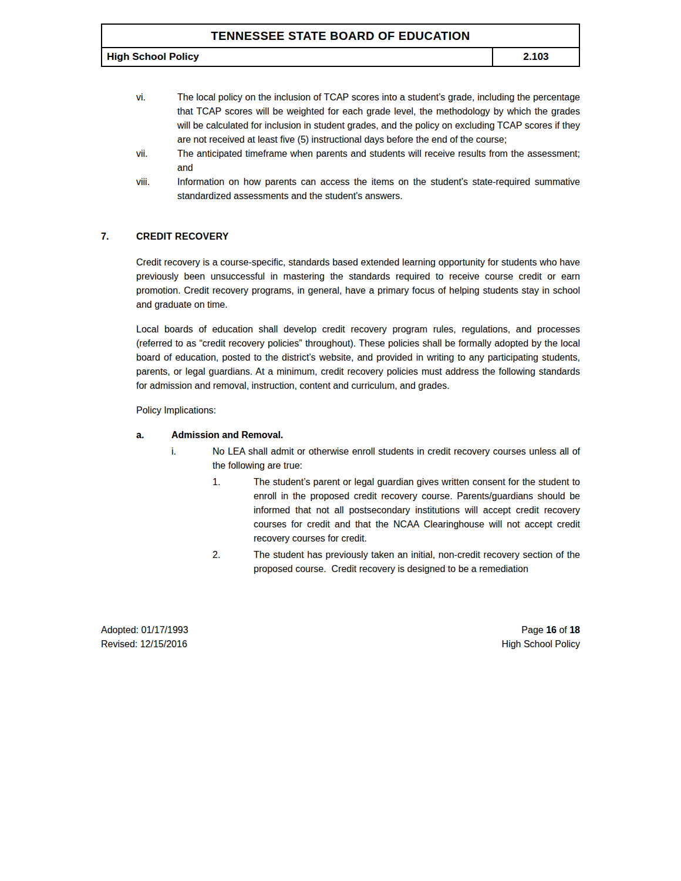TENNESSEE STATE BOARD OF EDUCATION
High School Policy
2.103
vi. The local policy on the inclusion of TCAP scores into a student’s grade, including the percentage that TCAP scores will be weighted for each grade level, the methodology by which the grades will be calculated for inclusion in student grades, and the policy on excluding TCAP scores if they are not received at least five (5) instructional days before the end of the course;
vii. The anticipated timeframe when parents and students will receive results from the assessment; and
viii. Information on how parents can access the items on the student's state-required summative standardized assessments and the student's answers.
7. CREDIT RECOVERY
Credit recovery is a course-specific, standards based extended learning opportunity for students who have previously been unsuccessful in mastering the standards required to receive course credit or earn promotion. Credit recovery programs, in general, have a primary focus of helping students stay in school and graduate on time.
Local boards of education shall develop credit recovery program rules, regulations, and processes (referred to as “credit recovery policies” throughout). These policies shall be formally adopted by the local board of education, posted to the district’s website, and provided in writing to any participating students, parents, or legal guardians. At a minimum, credit recovery policies must address the following standards for admission and removal, instruction, content and curriculum, and grades.
Policy Implications:
a. Admission and Removal.
i. No LEA shall admit or otherwise enroll students in credit recovery courses unless all of the following are true:
1. The student’s parent or legal guardian gives written consent for the student to enroll in the proposed credit recovery course. Parents/guardians should be informed that not all postsecondary institutions will accept credit recovery courses for credit and that the NCAA Clearinghouse will not accept credit recovery courses for credit.
2. The student has previously taken an initial, non-credit recovery section of the proposed course. Credit recovery is designed to be a remediation
Adopted: 01/17/1993
Revised: 12/15/2016
Page 16 of 18
High School Policy